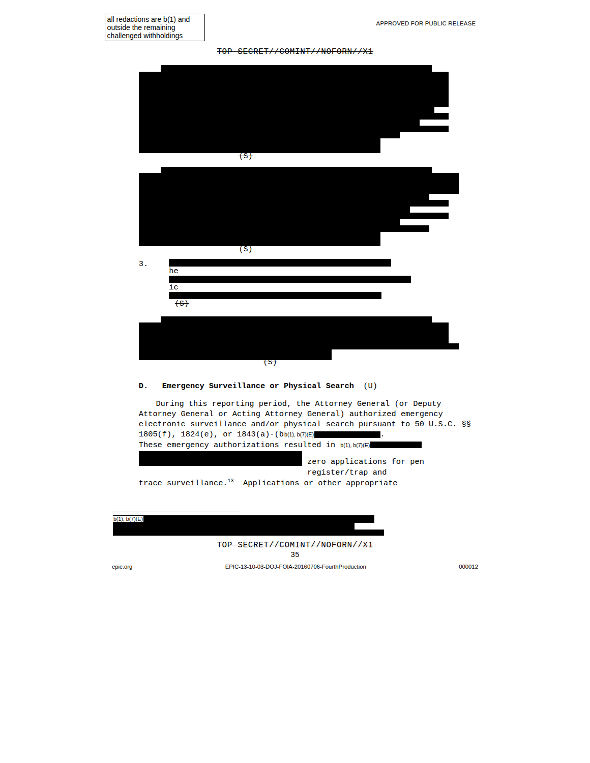all redactions are b(1) and outside the remaining challenged withholdings
APPROVED FOR PUBLIC RELEASE
TOP SECRET//COMINT//NOFORN//X1
(S)
(S)
3.
he ic (S)
(S)
D. Emergency Surveillance or Physical Search (U)
During this reporting period, the Attorney General (or Deputy Attorney General or Acting Attorney General) authorized emergency electronic surveillance and/or physical search pursuant to 50 U.S.C. §§ 1805(f), 1824(e), or 1843(a)-(bb(1), b(7)(E) .
These emergency authorizations resulted in b(1), b(7)(E)
zero applications for pen register/trap and
trace surveillance.13 Applications or other appropriate
b(1), b(7)(E)
TOP SECRET//COMINT//NOFORN//X1
35
epic.org EPIC-13-10-03-DOJ-FOIA-20160706-FourthProduction 000012